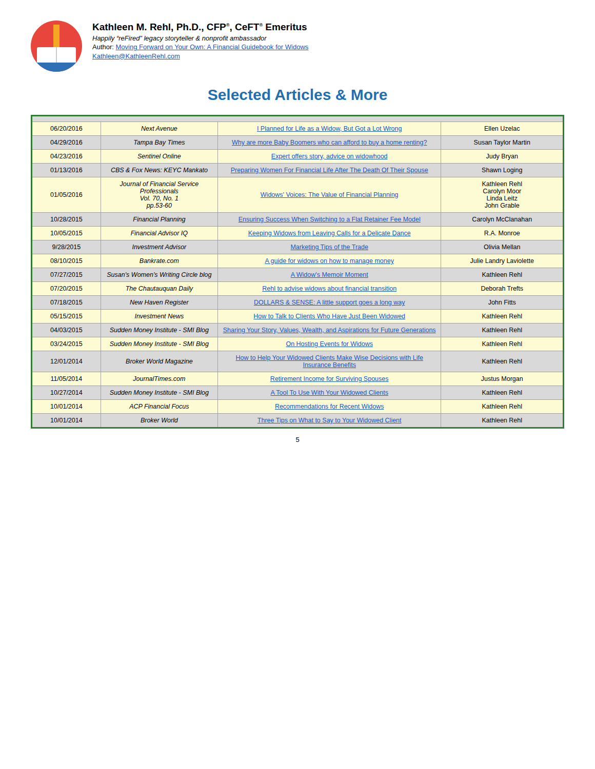Kathleen M. Rehl, Ph.D., CFP®, CeFT® Emeritus
Happily “reFired” legacy storyteller & nonprofit ambassador
Author: Moving Forward on Your Own: A Financial Guidebook for Widows
Kathleen@KathleenRehl.com
Selected Articles & More
| 06/20/2016 | Next Avenue | I Planned for Life as a Widow, But Got a Lot Wrong | Ellen Uzelac |
| 04/29/2016 | Tampa Bay Times | Why are more Baby Boomers who can afford to buy a home renting? | Susan Taylor Martin |
| 04/23/2016 | Sentinel Online | Expert offers story, advice on widowhood | Judy Bryan |
| 01/13/2016 | CBS & Fox News: KEYC Mankato | Preparing Women For Financial Life After The Death Of Their Spouse | Shawn Loging |
| 01/05/2016 | Journal of Financial Service Professionals Vol. 70, No. 1 pp.53-60 | Widows' Voices: The Value of Financial Planning | Kathleen Rehl Carolyn Moor Linda Leitz John Grable |
| 10/28/2015 | Financial Planning | Ensuring Success When Switching to a Flat Retainer Fee Model | Carolyn McClanahan |
| 10/05/2015 | Financial Advisor IQ | Keeping Widows from Leaving Calls for a Delicate Dance | R.A. Monroe |
| 9/28/2015 | Investment Advisor | Marketing Tips of the Trade | Olivia Mellan |
| 08/10/2015 | Bankrate.com | A guide for widows on how to manage money | Julie Landry Laviolette |
| 07/27/2015 | Susan's Women's Writing Circle blog | A Widow's Memoir Moment | Kathleen Rehl |
| 07/20/2015 | The Chautauquan Daily | Rehl to advise widows about financial transition | Deborah Trefts |
| 07/18/2015 | New Haven Register | DOLLARS & SENSE: A little support goes a long way | John Fitts |
| 05/15/2015 | Investment News | How to Talk to Clients Who Have Just Been Widowed | Kathleen Rehl |
| 04/03/2015 | Sudden Money Institute - SMI Blog | Sharing Your Story, Values, Wealth, and Aspirations for Future Generations | Kathleen Rehl |
| 03/24/2015 | Sudden Money Institute - SMI Blog | On Hosting Events for Widows | Kathleen Rehl |
| 12/01/2014 | Broker World Magazine | How to Help Your Widowed Clients Make Wise Decisions with Life Insurance Benefits | Kathleen Rehl |
| 11/05/2014 | JournalTimes.com | Retirement Income for Surviving Spouses | Justus Morgan |
| 10/27/2014 | Sudden Money Institute - SMI Blog | A Tool To Use With Your Widowed Clients | Kathleen Rehl |
| 10/01/2014 | ACP Financial Focus | Recommendations for Recent Widows | Kathleen Rehl |
| 10/01/2014 | Broker World | Three Tips on What to Say to Your Widowed Client | Kathleen Rehl |
5